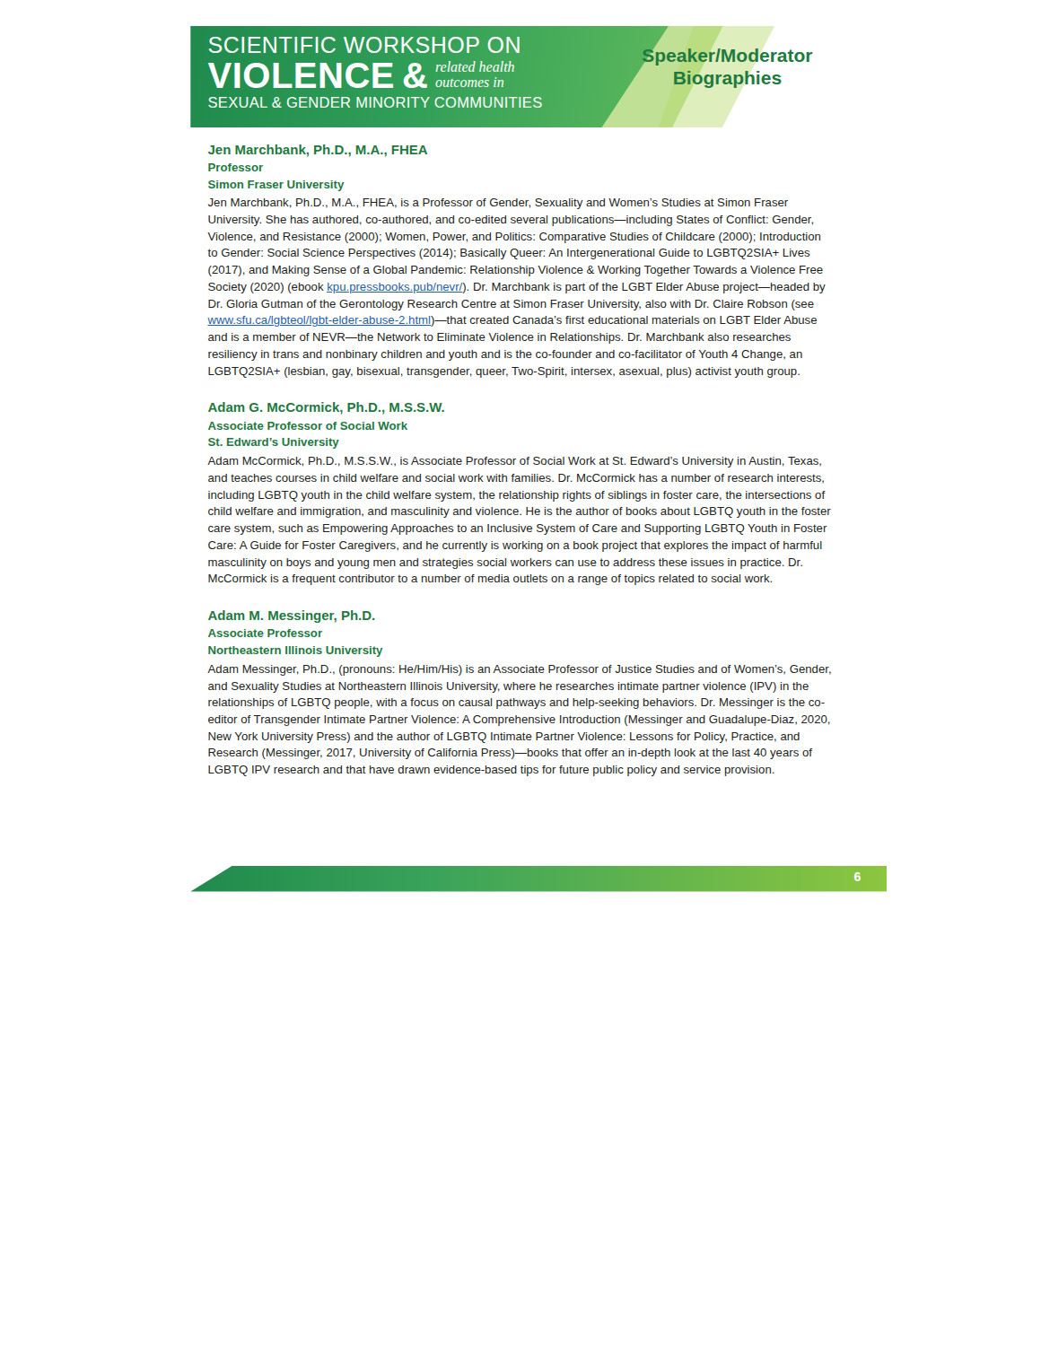Scientific Workshop on
Violence & related health
outcomes in
Sexual & Gender Minority Communities
Speaker/Moderator
Biographies
Jen Marchbank, Ph.D., M.A., FHEA
Professor
Simon Fraser University
Jen Marchbank, Ph.D., M.A., FHEA, is a Professor of Gender, Sexuality and Women’s Studies at Simon Fraser University. She has authored, co-authored, and co-edited several publications—including States of Conflict: Gender, Violence, and Resistance (2000); Women, Power, and Politics: Comparative Studies of Childcare (2000); Introduction to Gender: Social Science Perspectives (2014); Basically Queer: An Intergenerational Guide to LGBTQ2SIA+ Lives (2017), and Making Sense of a Global Pandemic: Relationship Violence & Working Together Towards a Violence Free Society (2020) (ebook kpu.pressbooks.pub/nevr/). Dr. Marchbank is part of the LGBT Elder Abuse project—headed by Dr. Gloria Gutman of the Gerontology Research Centre at Simon Fraser University, also with Dr. Claire Robson (see www.sfu.ca/lgbteol/lgbt-elder-abuse-2.html)—that created Canada’s first educational materials on LGBT Elder Abuse and is a member of NEVR—the Network to Eliminate Violence in Relationships. Dr. Marchbank also researches resiliency in trans and nonbinary children and youth and is the co-founder and co-facilitator of Youth 4 Change, an LGBTQ2SIA+ (lesbian, gay, bisexual, transgender, queer, Two-Spirit, intersex, asexual, plus) activist youth group.
Adam G. McCormick, Ph.D., M.S.S.W.
Associate Professor of Social Work
St. Edward’s University
Adam McCormick, Ph.D., M.S.S.W., is Associate Professor of Social Work at St. Edward’s University in Austin, Texas, and teaches courses in child welfare and social work with families. Dr. McCormick has a number of research interests, including LGBTQ youth in the child welfare system, the relationship rights of siblings in foster care, the intersections of child welfare and immigration, and masculinity and violence. He is the author of books about LGBTQ youth in the foster care system, such as Empowering Approaches to an Inclusive System of Care and Supporting LGBTQ Youth in Foster Care: A Guide for Foster Caregivers, and he currently is working on a book project that explores the impact of harmful masculinity on boys and young men and strategies social workers can use to address these issues in practice. Dr. McCormick is a frequent contributor to a number of media outlets on a range of topics related to social work.
Adam M. Messinger, Ph.D.
Associate Professor
Northeastern Illinois University
Adam Messinger, Ph.D., (pronouns: He/Him/His) is an Associate Professor of Justice Studies and of Women’s, Gender, and Sexuality Studies at Northeastern Illinois University, where he researches intimate partner violence (IPV) in the relationships of LGBTQ people, with a focus on causal pathways and help-seeking behaviors. Dr. Messinger is the co-editor of Transgender Intimate Partner Violence: A Comprehensive Introduction (Messinger and Guadalupe-Diaz, 2020, New York University Press) and the author of LGBTQ Intimate Partner Violence: Lessons for Policy, Practice, and Research (Messinger, 2017, University of California Press)—books that offer an in-depth look at the last 40 years of LGBTQ IPV research and that have drawn evidence-based tips for future public policy and service provision.
6